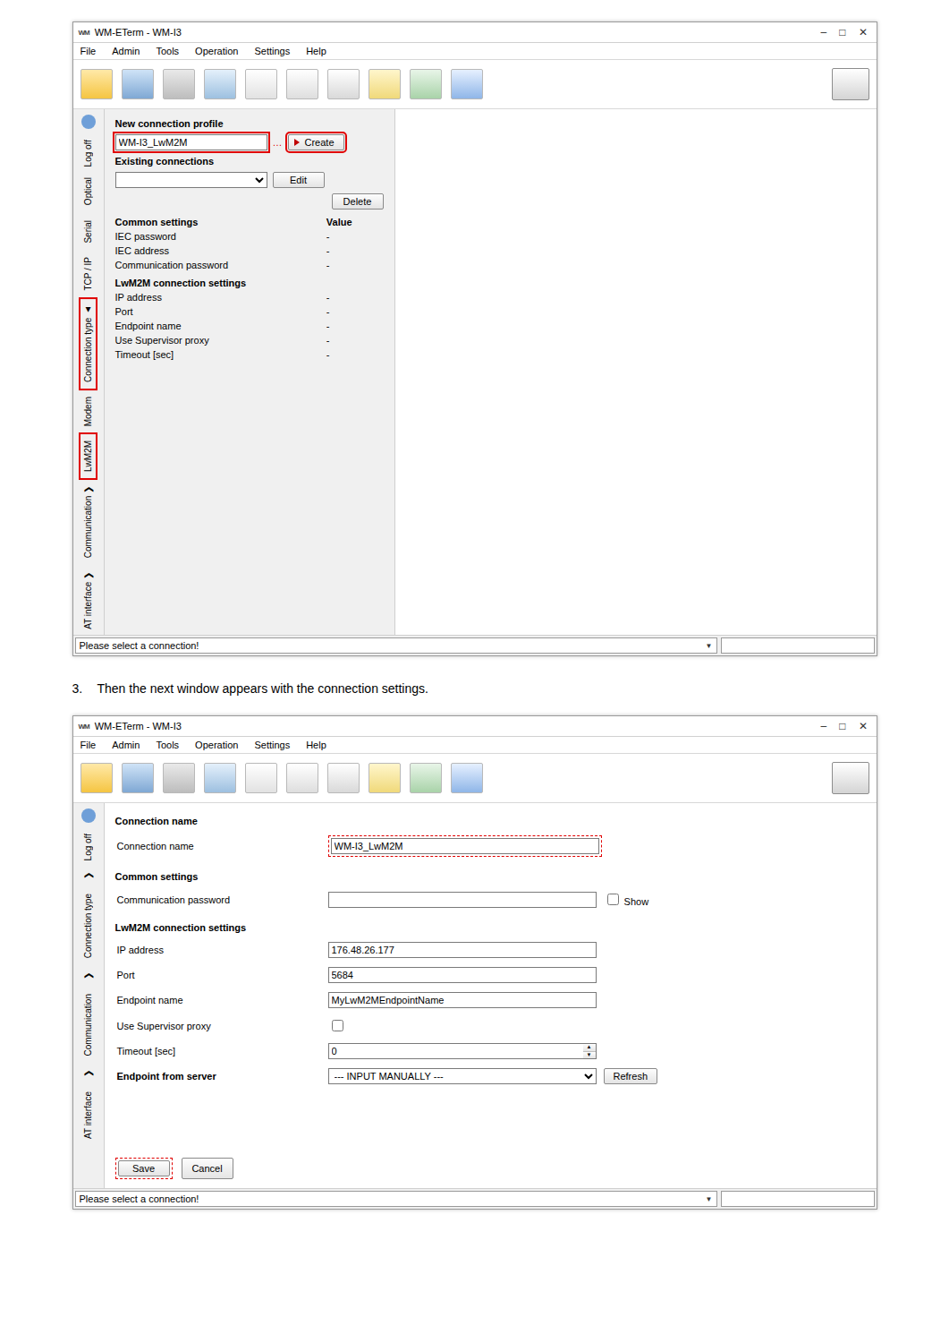WM WM-ETerm - WM-I3
–□✕
File Admin Tools Operation Settings Help
Log off
Optical
Serial
TCP / IP
Connection type ▲
Modem
LwM2M
Communication ❯
AT interface ❯
New connection profile
… Create
Existing connections
Edit
Delete
| Common settings | Value |
| --- | --- |
| IEC password | - |
| IEC address | - |
| Communication password | - |
| LwM2M connection settings |
| IP address | - |
| Port | - |
| Endpoint name | - |
| Use Supervisor proxy | - |
| Timeout [sec] | - |
Please select a connection!▼
3. Then the next window appears with the connection settings.
WM WM-ETerm - WM-I3
–□✕
File Admin Tools Operation Settings Help
Log off
❯
Connection type
❯
Communication
❯
AT interface
Connection name
Connection name
Common settings
Communication password
Show
LwM2M connection settings
IP address
Port
Endpoint name
Use Supervisor proxy
Timeout [sec]
▲▼
Endpoint from server
--- INPUT MANUALLY --- Refresh
Save Cancel
Please select a connection!▼